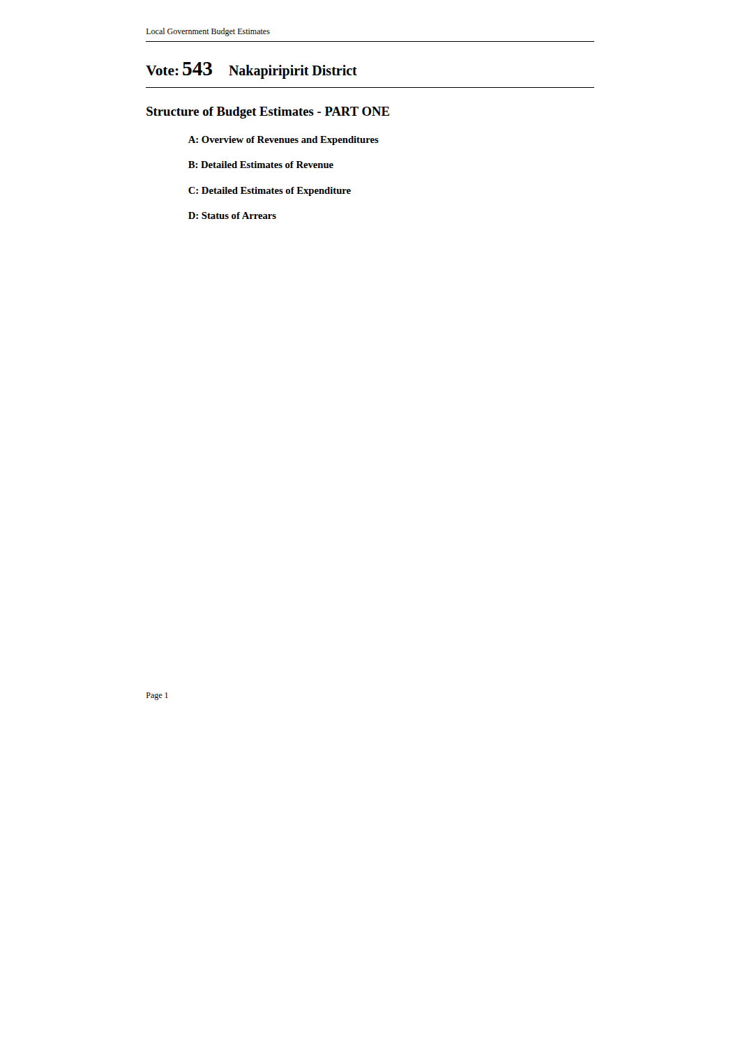Local Government Budget Estimates
Vote: 543 Nakapiripirit District
Structure of Budget Estimates - PART ONE
A: Overview of Revenues and Expenditures
B: Detailed Estimates of Revenue
C: Detailed Estimates of Expenditure
D: Status of Arrears
Page 1